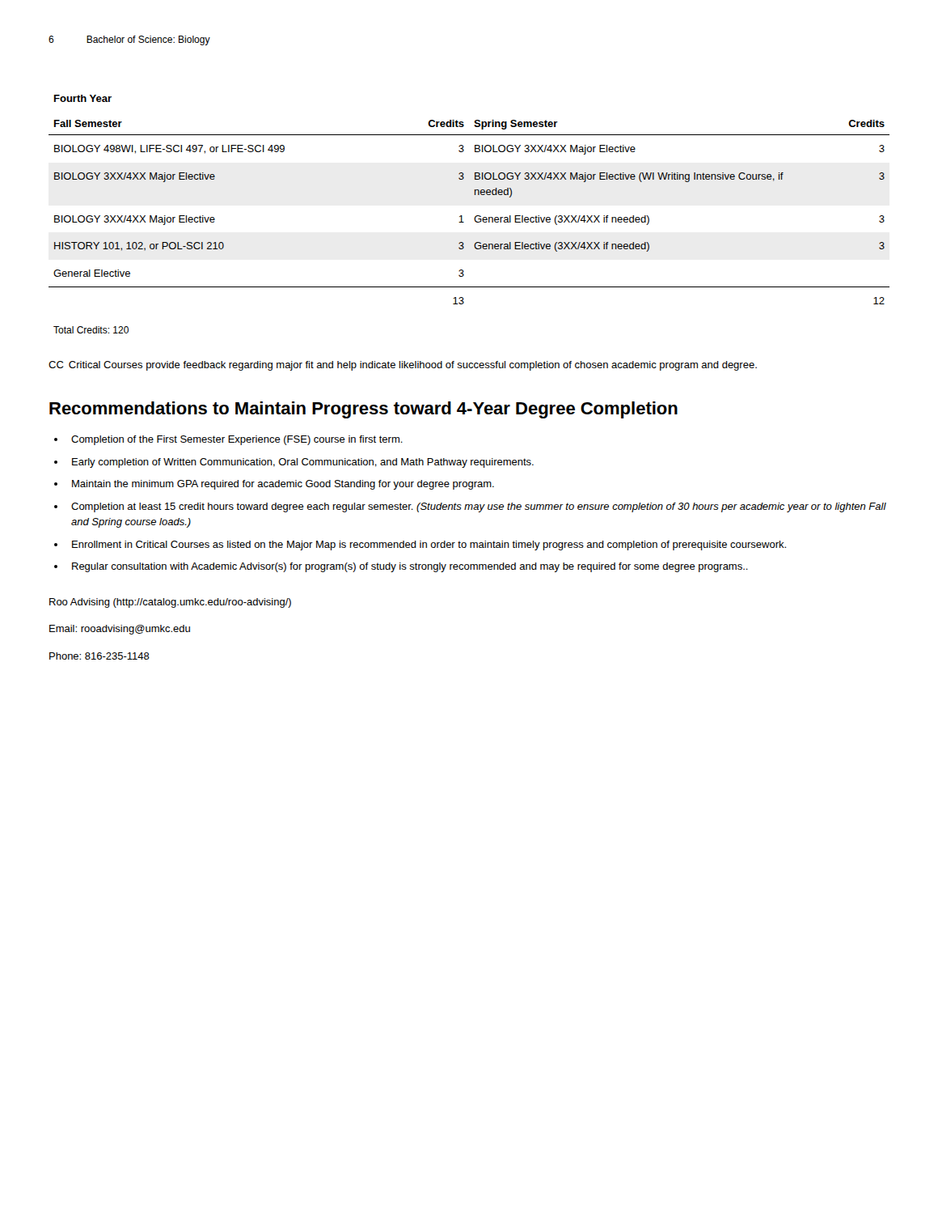6 Bachelor of Science: Biology
| Fourth Year |
| --- |
| Fall Semester | Credits | Spring Semester | Credits |
| BIOLOGY 498WI, LIFE-SCI 497, or LIFE-SCI 499 | 3 | BIOLOGY 3XX/4XX Major Elective | 3 |
| BIOLOGY 3XX/4XX Major Elective | 3 | BIOLOGY 3XX/4XX Major Elective (WI Writing Intensive Course, if needed) | 3 |
| BIOLOGY 3XX/4XX Major Elective | 1 | General Elective (3XX/4XX if needed) | 3 |
| HISTORY 101, 102, or POL-SCI 210 | 3 | General Elective (3XX/4XX if needed) | 3 |
| General Elective | 3 | | |
| | 13 | | 12 |
Total Credits: 120
CCCritical Courses provide feedback regarding major fit and help indicate likelihood of successful completion of chosen academic program and degree.
Recommendations to Maintain Progress toward 4-Year Degree Completion
Completion of the First Semester Experience (FSE) course in first term.
Early completion of Written Communication, Oral Communication, and Math Pathway requirements.
Maintain the minimum GPA required for academic Good Standing for your degree program.
Completion at least 15 credit hours toward degree each regular semester. (Students may use the summer to ensure completion of 30 hours per academic year or to lighten Fall and Spring course loads.)
Enrollment in Critical Courses as listed on the Major Map is recommended in order to maintain timely progress and completion of prerequisite coursework.
Regular consultation with Academic Advisor(s) for program(s) of study is strongly recommended and may be required for some degree programs..
Roo Advising (http://catalog.umkc.edu/roo-advising/)
Email: rooadvising@umkc.edu
Phone: 816-235-1148